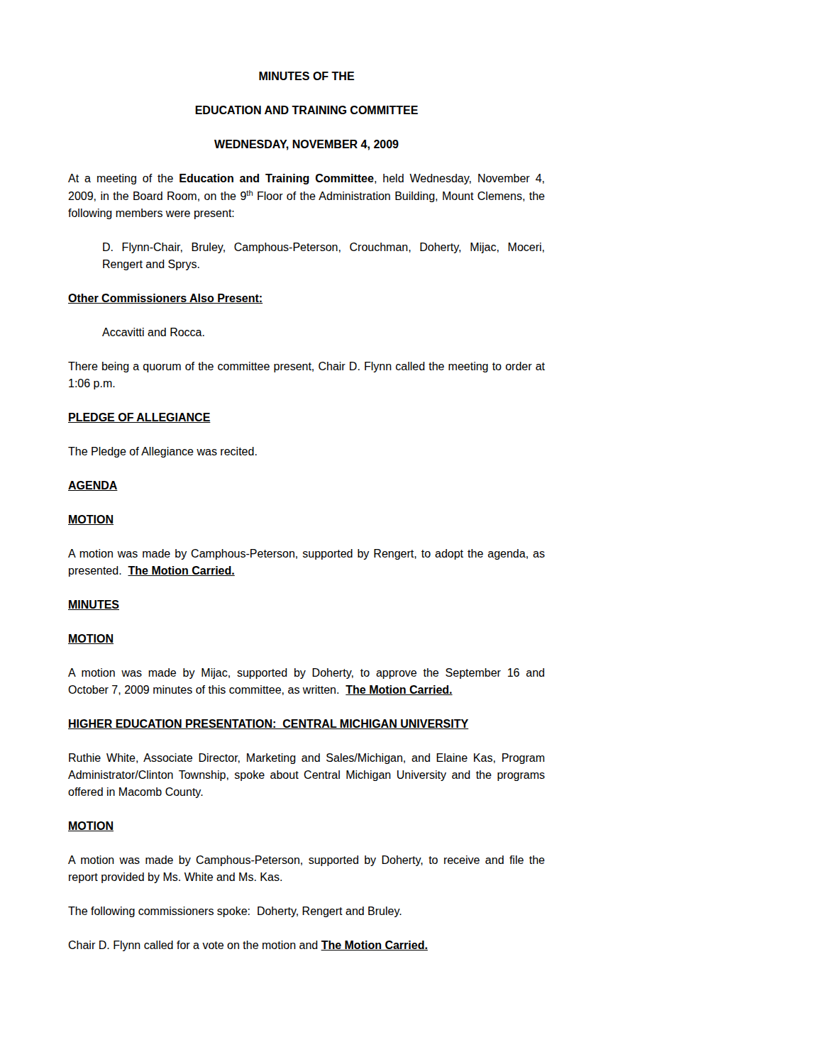MINUTES OF THE
EDUCATION AND TRAINING COMMITTEE
WEDNESDAY, NOVEMBER 4, 2009
At a meeting of the Education and Training Committee, held Wednesday, November 4, 2009, in the Board Room, on the 9th Floor of the Administration Building, Mount Clemens, the following members were present:
D. Flynn-Chair, Bruley, Camphous-Peterson, Crouchman, Doherty, Mijac, Moceri, Rengert and Sprys.
Other Commissioners Also Present:
Accavitti and Rocca.
There being a quorum of the committee present, Chair D. Flynn called the meeting to order at 1:06 p.m.
PLEDGE OF ALLEGIANCE
The Pledge of Allegiance was recited.
AGENDA
MOTION
A motion was made by Camphous-Peterson, supported by Rengert, to adopt the agenda, as presented. The Motion Carried.
MINUTES
MOTION
A motion was made by Mijac, supported by Doherty, to approve the September 16 and October 7, 2009 minutes of this committee, as written. The Motion Carried.
HIGHER EDUCATION PRESENTATION: CENTRAL MICHIGAN UNIVERSITY
Ruthie White, Associate Director, Marketing and Sales/Michigan, and Elaine Kas, Program Administrator/Clinton Township, spoke about Central Michigan University and the programs offered in Macomb County.
MOTION
A motion was made by Camphous-Peterson, supported by Doherty, to receive and file the report provided by Ms. White and Ms. Kas.
The following commissioners spoke: Doherty, Rengert and Bruley.
Chair D. Flynn called for a vote on the motion and The Motion Carried.